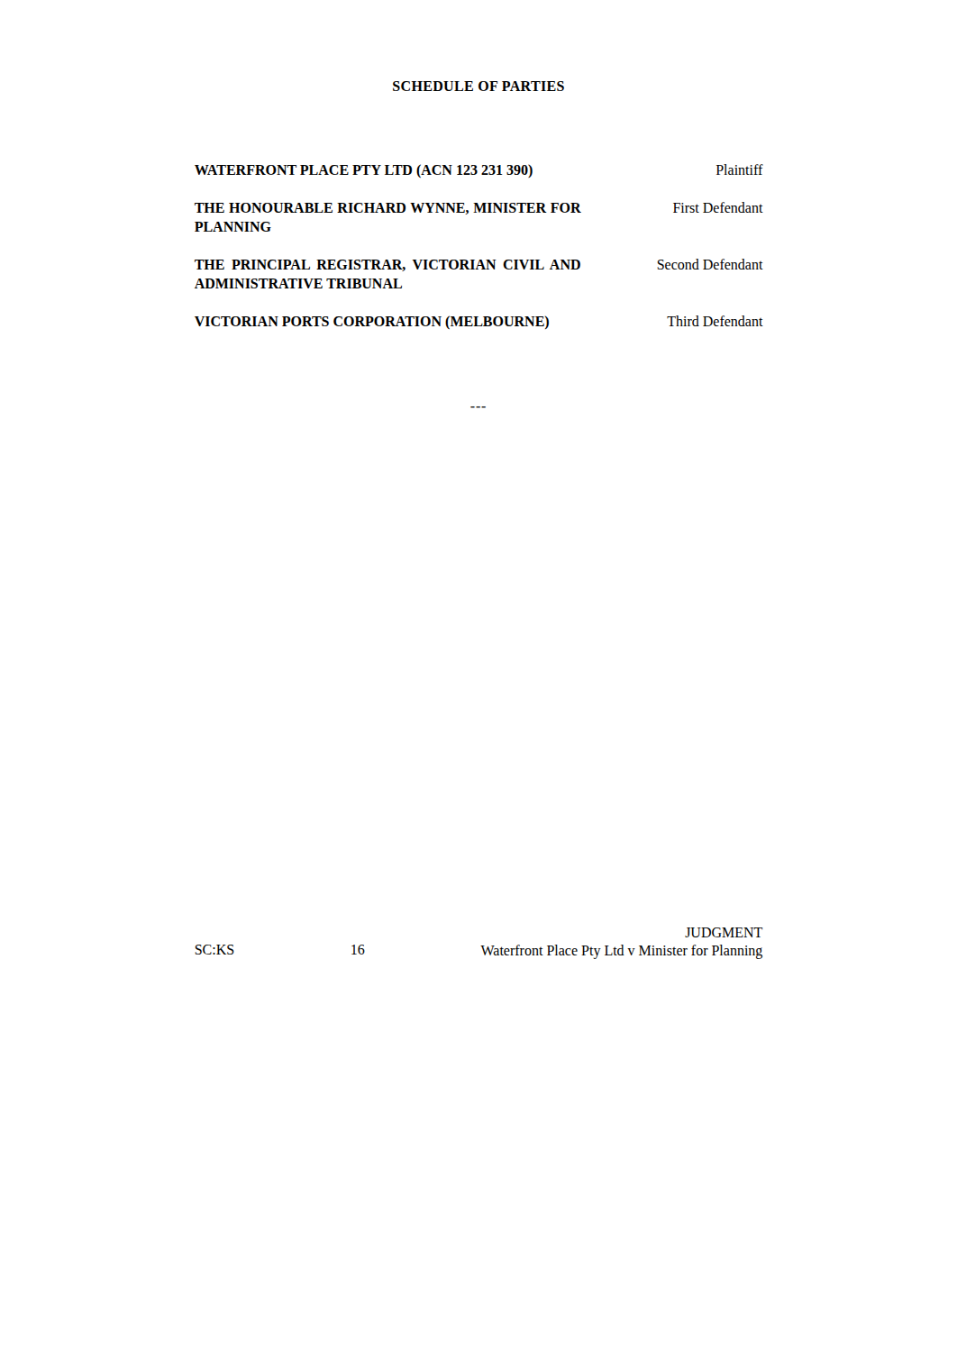SCHEDULE OF PARTIES
| WATERFRONT PLACE PTY LTD (ACN 123 231 390) | Plaintiff |
| THE HONOURABLE RICHARD WYNNE, MINISTER FOR PLANNING | First Defendant |
| THE PRINCIPAL REGISTRAR, VICTORIAN CIVIL AND ADMINISTRATIVE TRIBUNAL | Second Defendant |
| VICTORIAN PORTS CORPORATION (MELBOURNE) | Third Defendant |
---
SC:KS
16
JUDGMENT
Waterfront Place Pty Ltd v Minister for Planning